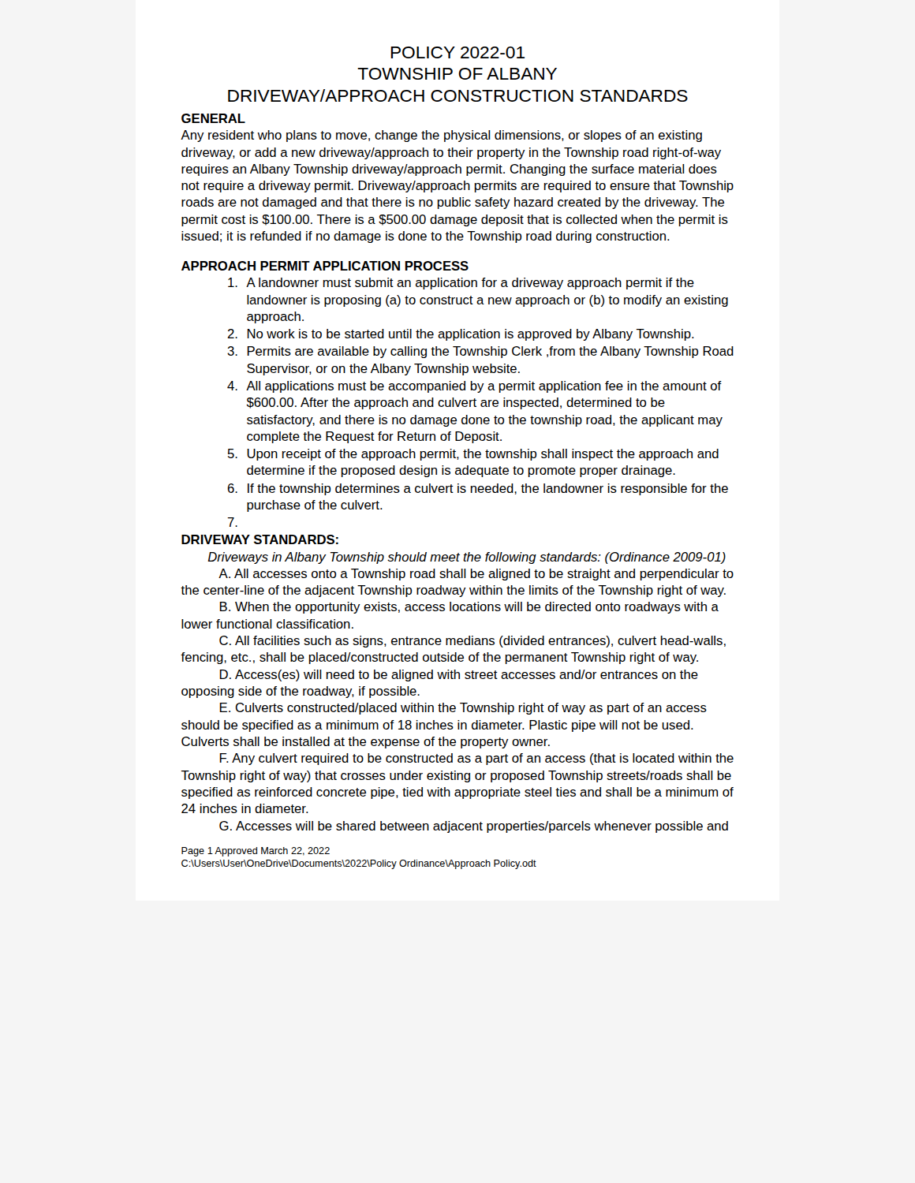POLICY 2022-01
TOWNSHIP OF ALBANY
DRIVEWAY/APPROACH CONSTRUCTION STANDARDS
General
Any resident who plans to move, change the physical dimensions, or slopes of an existing driveway, or add a new driveway/approach to their property in the Township road right-of-way requires an Albany Township driveway/approach permit. Changing the surface material does not require a driveway permit. Driveway/approach permits are required to ensure that Township roads are not damaged and that there is no public safety hazard created by the driveway. The permit cost is $100.00. There is a $500.00 damage deposit that is collected when the permit is issued; it is refunded if no damage is done to the Township road during construction.
Approach Permit Application Process
A landowner must submit an application for a driveway approach permit if the landowner is proposing (a) to construct a new approach or (b) to modify an existing approach.
No work is to be started until the application is approved by Albany Township.
Permits are available by calling the Township Clerk ,from the Albany Township Road Supervisor, or on the Albany Township website.
All applications must be accompanied by a permit application fee in the amount of $600.00. After the approach and culvert are inspected, determined to be satisfactory, and there is no damage done to the township road, the applicant may complete the Request for Return of Deposit.
Upon receipt of the approach permit, the township shall inspect the approach and determine if the proposed design is adequate to promote proper drainage.
If the township determines a culvert is needed, the landowner is responsible for the purchase of the culvert.
Driveway Standards:
Driveways in Albany Township should meet the following standards: (Ordinance 2009-01)
A. All accesses onto a Township road shall be aligned to be straight and perpendicular to the center-line of the adjacent Township roadway within the limits of the Township right of way.
B. When the opportunity exists, access locations will be directed onto roadways with a lower functional classification.
C. All facilities such as signs, entrance medians (divided entrances), culvert head-walls, fencing, etc., shall be placed/constructed outside of the permanent Township right of way.
D. Access(es) will need to be aligned with street accesses and/or entrances on the opposing side of the roadway, if possible.
E. Culverts constructed/placed within the Township right of way as part of an access should be specified as a minimum of 18 inches in diameter. Plastic pipe will not be used. Culverts shall be installed at the expense of the property owner.
F. Any culvert required to be constructed as a part of an access (that is located within the Township right of way) that crosses under existing or proposed Township streets/roads shall be specified as reinforced concrete pipe, tied with appropriate steel ties and shall be a minimum of 24 inches in diameter.
G. Accesses will be shared between adjacent properties/parcels whenever possible and
Page 1 Approved March 22, 2022
C:\Users\User\OneDrive\Documents\2022\Policy Ordinance\Approach Policy.odt